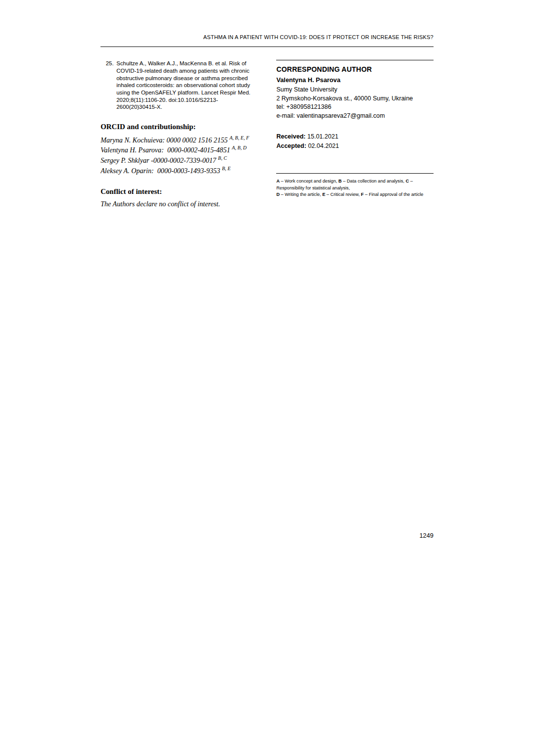Asthma in a patient with COVID-19: does it protect or increase the risks?
Schultze A., Walker A.J., MacKenna B. et al. Risk of COVID-19-related death among patients with chronic obstructive pulmonary disease or asthma prescribed inhaled corticosteroids: an observational cohort study using the OpenSAFELY platform. Lancet Respir Med. 2020;8(11):1106-20. doi:10.1016/S2213-2600(20)30415-X.
ORCID and contributionship:
Maryna N. Kochuieva: 0000 0002 1516 2155 A, B, E, F
Valentyna H. Psarova: 0000-0002-4015-4851 A, B, D
Sergey P. Shklyar -0000-0002-7339-0017 B, C
Aleksey A. Oparin: 0000-0003-1493-9353 B, E
Conflict of interest:
The Authors declare no conflict of interest.
Corresponding author
Valentyna H. Psarova
Sumy State University
2 Rymskoho-Korsakova st., 40000 Sumy, Ukraine
tel: +380958121386
e-mail: valentinapsareva27@gmail.com
Received: 15.01.2021
Accepted: 02.04.2021
A – Work concept and design, B – Data collection and analysis, C – Responsibility for statistical analysis,
D – Writing the article, E – Critical review, F – Final approval of the article
1249